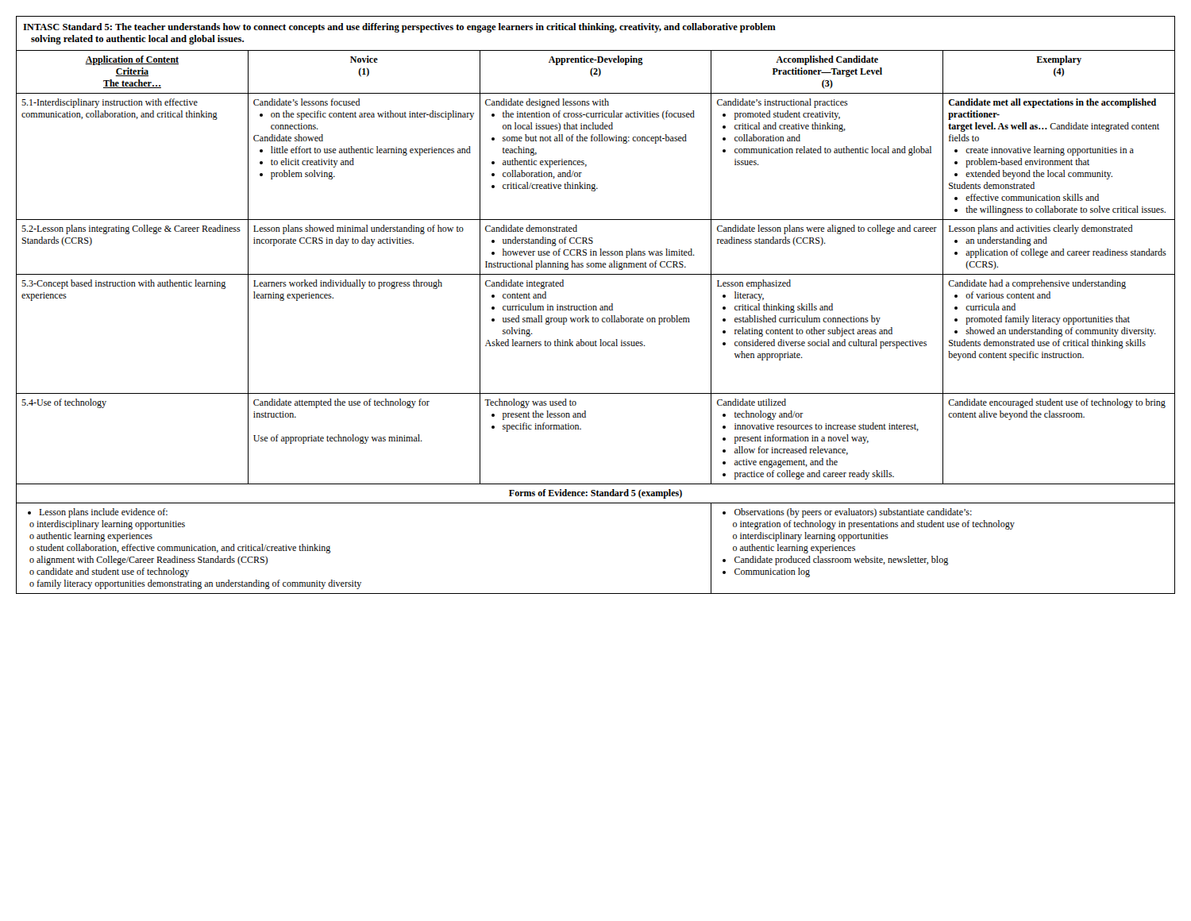| INTASC Standard 5: The teacher understands how to connect concepts and use differing perspectives to engage learners in critical thinking, creativity, and collaborative problem solving related to authentic local and global issues. |
| Application of Content Criteria The teacher… | Novice (1) | Apprentice-Developing (2) | Accomplished Candidate Practitioner—Target Level (3) | Exemplary (4) |
| 5.1-Interdisciplinary instruction with effective communication, collaboration, and critical thinking | Candidate’s lessons focused on the specific content area without inter-disciplinary connections. Candidate showed little effort to use authentic learning experiences and to elicit creativity and problem solving. | Candidate designed lessons with the intention of cross-curricular activities (focused on local issues) that included some but not all of the following: concept-based teaching, authentic experiences, collaboration, and/or critical/creative thinking. | Candidate’s instructional practices promoted student creativity, critical and creative thinking, collaboration and communication related to authentic local and global issues. | Candidate met all expectations in the accomplished practitioner- target level. As well as… Candidate integrated content fields to create innovative learning opportunities in a problem-based environment that extended beyond the local community. Students demonstrated effective communication skills and the willingness to collaborate to solve critical issues. |
| 5.2-Lesson plans integrating College & Career Readiness Standards (CCRS) | Lesson plans showed minimal understanding of how to incorporate CCRS in day to day activities. | Candidate demonstrated understanding of CCRS however use of CCRS in lesson plans was limited. Instructional planning has some alignment of CCRS. | Candidate lesson plans were aligned to college and career readiness standards (CCRS). | Lesson plans and activities clearly demonstrated an understanding and application of college and career readiness standards (CCRS). |
| 5.3-Concept based instruction with authentic learning experiences | Learners worked individually to progress through learning experiences. | Candidate integrated content and curriculum in instruction and used small group work to collaborate on problem solving. Asked learners to think about local issues. | Lesson emphasized literacy, critical thinking skills and established curriculum connections by relating content to other subject areas and considered diverse social and cultural perspectives when appropriate. | Candidate had a comprehensive understanding of various content and curricula and promoted family literacy opportunities that showed an understanding of community diversity. Students demonstrated use of critical thinking skills beyond content specific instruction. |
| 5.4-Use of technology | Candidate attempted the use of technology for instruction. Use of appropriate technology was minimal. | Technology was used to present the lesson and specific information. | Candidate utilized technology and/or innovative resources to increase student interest, present information in a novel way, allow for increased relevance, active engagement, and the practice of college and career ready skills. | Candidate encouraged student use of technology to bring content alive beyond the classroom. |
| Forms of Evidence: Standard 5 (examples) |
| Lesson plans include evidence of: interdisciplinary learning opportunities authentic learning experiences student collaboration, effective communication, and critical/creative thinking alignment with College/Career Readiness Standards (CCRS) candidate and student use of technology family literacy opportunities demonstrating an understanding of community diversity | Observations (by peers or evaluators) substantiate candidate’s: integration of technology in presentations and student use of technology interdisciplinary learning opportunities authentic learning experiences Candidate produced classroom website, newsletter, blog Communication log |